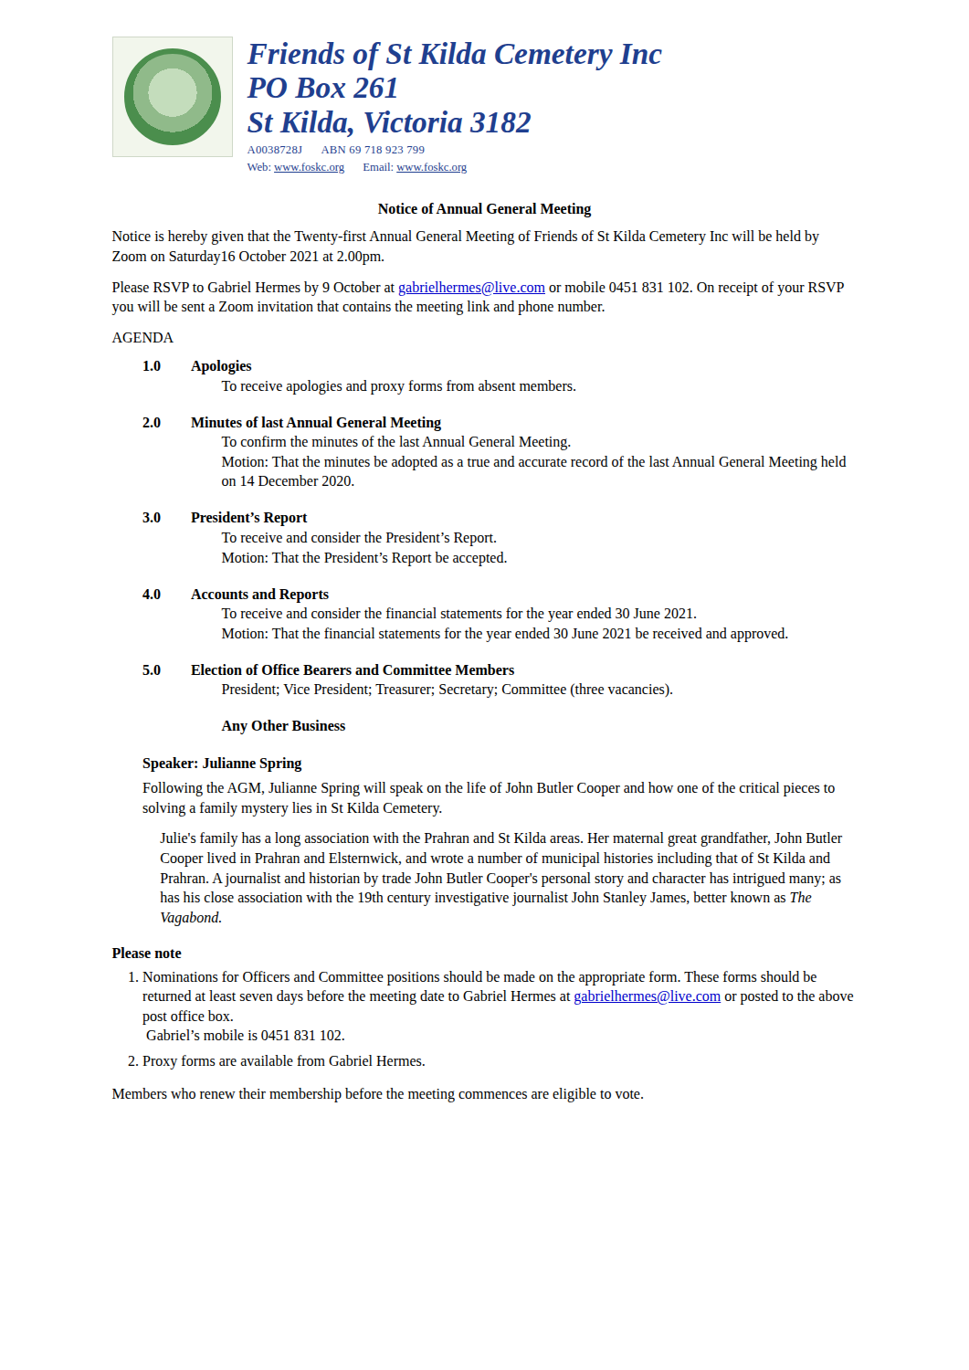Friends of St Kilda Cemetery Inc
PO Box 261
St Kilda, Victoria 3182
A0038728J ABN 69 718 923 799
Web: www.foskc.org Email: www.foskc.org
Notice of Annual General Meeting
Notice is hereby given that the Twenty-first Annual General Meeting of Friends of St Kilda Cemetery Inc will be held by Zoom on Saturday16 October 2021 at 2.00pm.
Please RSVP to Gabriel Hermes by 9 October at gabrielhermes@live.com or mobile 0451 831 102. On receipt of your RSVP you will be sent a Zoom invitation that contains the meeting link and phone number.
AGENDA
1.0 Apologies To receive apologies and proxy forms from absent members.
2.0 Minutes of last Annual General Meeting To confirm the minutes of the last Annual General Meeting. Motion: That the minutes be adopted as a true and accurate record of the last Annual General Meeting held on 14 December 2020.
3.0 President’s Report To receive and consider the President’s Report. Motion: That the President’s Report be accepted.
4.0 Accounts and Reports To receive and consider the financial statements for the year ended 30 June 2021. Motion: That the financial statements for the year ended 30 June 2021 be received and approved.
5.0 Election of Office Bearers and Committee Members President; Vice President; Treasurer; Secretary; Committee (three vacancies).
Any Other Business
Speaker: Julianne Spring
Following the AGM, Julianne Spring will speak on the life of John Butler Cooper and how one of the critical pieces to solving a family mystery lies in St Kilda Cemetery.
Julie's family has a long association with the Prahran and St Kilda areas. Her maternal great grandfather, John Butler Cooper lived in Prahran and Elsternwick, and wrote a number of municipal histories including that of St Kilda and Prahran. A journalist and historian by trade John Butler Cooper's personal story and character has intrigued many; as has his close association with the 19th century investigative journalist John Stanley James, better known as The Vagabond.
Please note
Nominations for Officers and Committee positions should be made on the appropriate form. These forms should be returned at least seven days before the meeting date to Gabriel Hermes at gabrielhermes@live.com or posted to the above post office box. Gabriel’s mobile is 0451 831 102.
Proxy forms are available from Gabriel Hermes.
Members who renew their membership before the meeting commences are eligible to vote.